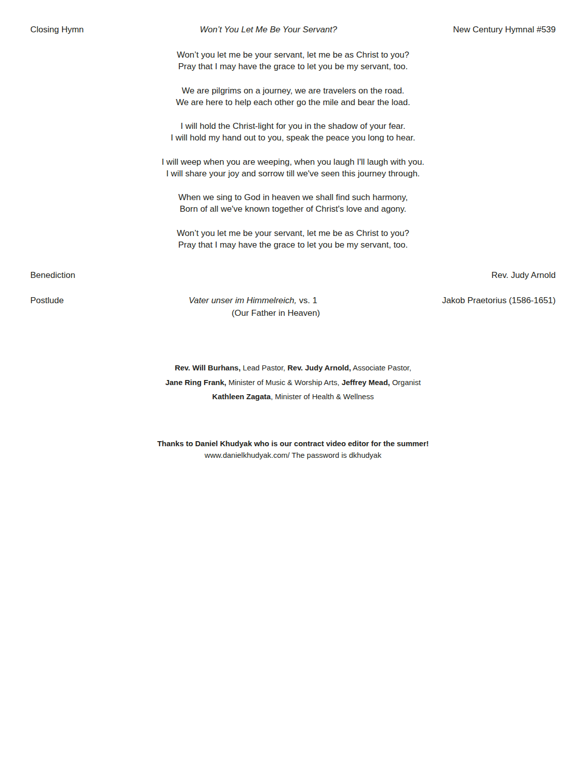Closing Hymn Won’t You Let Me Be Your Servant? New Century Hymnal #539
Won’t you let me be your servant, let me be as Christ to you?
Pray that I may have the grace to let you be my servant, too.
We are pilgrims on a journey, we are travelers on the road.
We are here to help each other go the mile and bear the load.
I will hold the Christ-light for you in the shadow of your fear.
I will hold my hand out to you, speak the peace you long to hear.
I will weep when you are weeping, when you laugh I'll laugh with you.
I will share your joy and sorrow till we've seen this journey through.
When we sing to God in heaven we shall find such harmony,
Born of all we've known together of Christ's love and agony.
Won’t you let me be your servant, let me be as Christ to you?
Pray that I may have the grace to let you be my servant, too.
Benediction Rev. Judy Arnold
Postlude Vater unser im Himmelreich, vs. 1 Jakob Praetorius (1586-1651)
(Our Father in Heaven)
Rev. Will Burhans, Lead Pastor, Rev. Judy Arnold, Associate Pastor,
Jane Ring Frank, Minister of Music & Worship Arts, Jeffrey Mead, Organist
Kathleen Zagata, Minister of Health & Wellness
Thanks to Daniel Khudyak who is our contract video editor for the summer!
www.danielkhudyak.com/ The password is dkhudyak